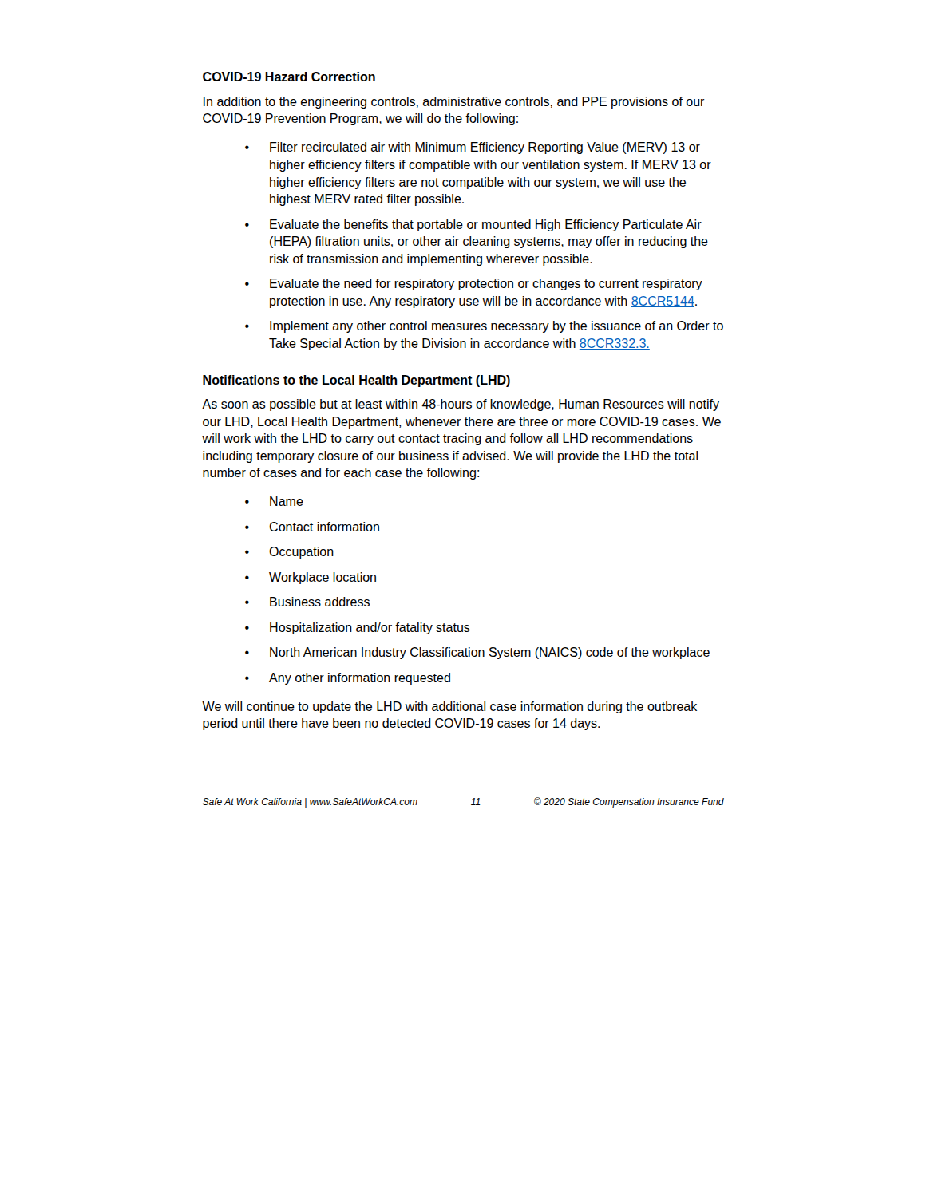COVID-19 Hazard Correction
In addition to the engineering controls, administrative controls, and PPE provisions of our COVID-19 Prevention Program, we will do the following:
Filter recirculated air with Minimum Efficiency Reporting Value (MERV) 13 or higher efficiency filters if compatible with our ventilation system. If MERV 13 or higher efficiency filters are not compatible with our system, we will use the highest MERV rated filter possible.
Evaluate the benefits that portable or mounted High Efficiency Particulate Air (HEPA) filtration units, or other air cleaning systems, may offer in reducing the risk of transmission and implementing wherever possible.
Evaluate the need for respiratory protection or changes to current respiratory protection in use. Any respiratory use will be in accordance with 8CCR5144.
Implement any other control measures necessary by the issuance of an Order to Take Special Action by the Division in accordance with 8CCR332.3.
Notifications to the Local Health Department (LHD)
As soon as possible but at least within 48-hours of knowledge, Human Resources will notify our LHD, Local Health Department, whenever there are three or more COVID-19 cases. We will work with the LHD to carry out contact tracing and follow all LHD recommendations including temporary closure of our business if advised. We will provide the LHD the total number of cases and for each case the following:
Name
Contact information
Occupation
Workplace location
Business address
Hospitalization and/or fatality status
North American Industry Classification System (NAICS) code of the workplace
Any other information requested
We will continue to update the LHD with additional case information during the outbreak period until there have been no detected COVID-19 cases for 14 days.
Safe At Work California | www.SafeAtWorkCA.com 11 © 2020 State Compensation Insurance Fund